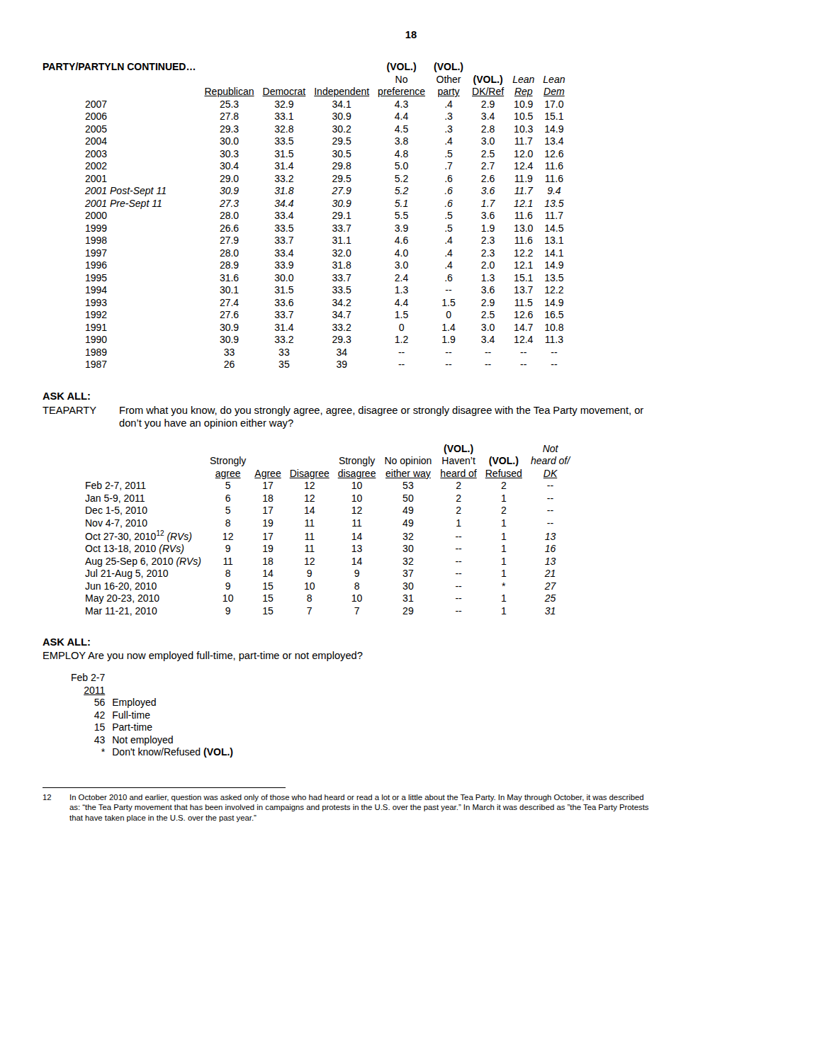18
| PARTY/PARTYLN CONTINUED… | | | | (VOL.) | (VOL.) | | | |
| | | | | No | Other | (VOL.) | Lean | Lean |
| | Republican | Democrat | Independent | preference | party | DK/Ref | Rep | Dem |
| 2007 | 25.3 | 32.9 | 34.1 | 4.3 | .4 | 2.9 | 10.9 | 17.0 |
| 2006 | 27.8 | 33.1 | 30.9 | 4.4 | .3 | 3.4 | 10.5 | 15.1 |
| 2005 | 29.3 | 32.8 | 30.2 | 4.5 | .3 | 2.8 | 10.3 | 14.9 |
| 2004 | 30.0 | 33.5 | 29.5 | 3.8 | .4 | 3.0 | 11.7 | 13.4 |
| 2003 | 30.3 | 31.5 | 30.5 | 4.8 | .5 | 2.5 | 12.0 | 12.6 |
| 2002 | 30.4 | 31.4 | 29.8 | 5.0 | .7 | 2.7 | 12.4 | 11.6 |
| 2001 | 29.0 | 33.2 | 29.5 | 5.2 | .6 | 2.6 | 11.9 | 11.6 |
| 2001 Post-Sept 11 | 30.9 | 31.8 | 27.9 | 5.2 | .6 | 3.6 | 11.7 | 9.4 |
| 2001 Pre-Sept 11 | 27.3 | 34.4 | 30.9 | 5.1 | .6 | 1.7 | 12.1 | 13.5 |
| 2000 | 28.0 | 33.4 | 29.1 | 5.5 | .5 | 3.6 | 11.6 | 11.7 |
| 1999 | 26.6 | 33.5 | 33.7 | 3.9 | .5 | 1.9 | 13.0 | 14.5 |
| 1998 | 27.9 | 33.7 | 31.1 | 4.6 | .4 | 2.3 | 11.6 | 13.1 |
| 1997 | 28.0 | 33.4 | 32.0 | 4.0 | .4 | 2.3 | 12.2 | 14.1 |
| 1996 | 28.9 | 33.9 | 31.8 | 3.0 | .4 | 2.0 | 12.1 | 14.9 |
| 1995 | 31.6 | 30.0 | 33.7 | 2.4 | .6 | 1.3 | 15.1 | 13.5 |
| 1994 | 30.1 | 31.5 | 33.5 | 1.3 | -- | 3.6 | 13.7 | 12.2 |
| 1993 | 27.4 | 33.6 | 34.2 | 4.4 | 1.5 | 2.9 | 11.5 | 14.9 |
| 1992 | 27.6 | 33.7 | 34.7 | 1.5 | 0 | 2.5 | 12.6 | 16.5 |
| 1991 | 30.9 | 31.4 | 33.2 | 0 | 1.4 | 3.0 | 14.7 | 10.8 |
| 1990 | 30.9 | 33.2 | 29.3 | 1.2 | 1.9 | 3.4 | 12.4 | 11.3 |
| 1989 | 33 | 33 | 34 | -- | -- | -- | -- | -- |
| 1987 | 26 | 35 | 39 | -- | -- | -- | -- | -- |
ASK ALL:
TEAPARTY
From what you know, do you strongly agree, agree, disagree or strongly disagree with the Tea Party movement, or don’t you have an opinion either way?
| | | | | | | (VOL.) | | Not |
| | Strongly | | | Strongly | No opinion | Haven’t | (VOL.) | heard of/ |
| | agree | Agree | Disagree | disagree | either way | heard of | Refused | DK |
| Feb 2-7, 2011 | 5 | 17 | 12 | 10 | 53 | 2 | 2 | -- |
| Jan 5-9, 2011 | 6 | 18 | 12 | 10 | 50 | 2 | 1 | -- |
| Dec 1-5, 2010 | 5 | 17 | 14 | 12 | 49 | 2 | 2 | -- |
| Nov 4-7, 2010 | 8 | 19 | 11 | 11 | 49 | 1 | 1 | -- |
| Oct 27-30, 2010 12 (RVs) | 12 | 17 | 11 | 14 | 32 | -- | 1 | 13 |
| Oct 13-18, 2010 (RVs) | 9 | 19 | 11 | 13 | 30 | -- | 1 | 16 |
| Aug 25-Sep 6, 2010 (RVs) | 11 | 18 | 12 | 14 | 32 | -- | 1 | 13 |
| Jul 21-Aug 5, 2010 | 8 | 14 | 9 | 9 | 37 | -- | 1 | 21 |
| Jun 16-20, 2010 | 9 | 15 | 10 | 8 | 30 | -- | * | 27 |
| May 20-23, 2010 | 10 | 15 | 8 | 10 | 31 | -- | 1 | 25 |
| Mar 11-21, 2010 | 9 | 15 | 7 | 7 | 29 | -- | 1 | 31 |
ASK ALL:
EMPLOY Are you now employed full-time, part-time or not employed?
| Feb 2-7 | |
| 2011 | |
| 56 | Employed |
| 42 | Full-time |
| 15 | Part-time |
| 43 | Not employed |
| * | Don't know/Refused (VOL.) |
12
In October 2010 and earlier, question was asked only of those who had heard or read a lot or a little about the Tea Party. In May through October, it was described as: “the Tea Party movement that has been involved in campaigns and protests in the U.S. over the past year.” In March it was described as ”the Tea Party Protests that have taken place in the U.S. over the past year.”